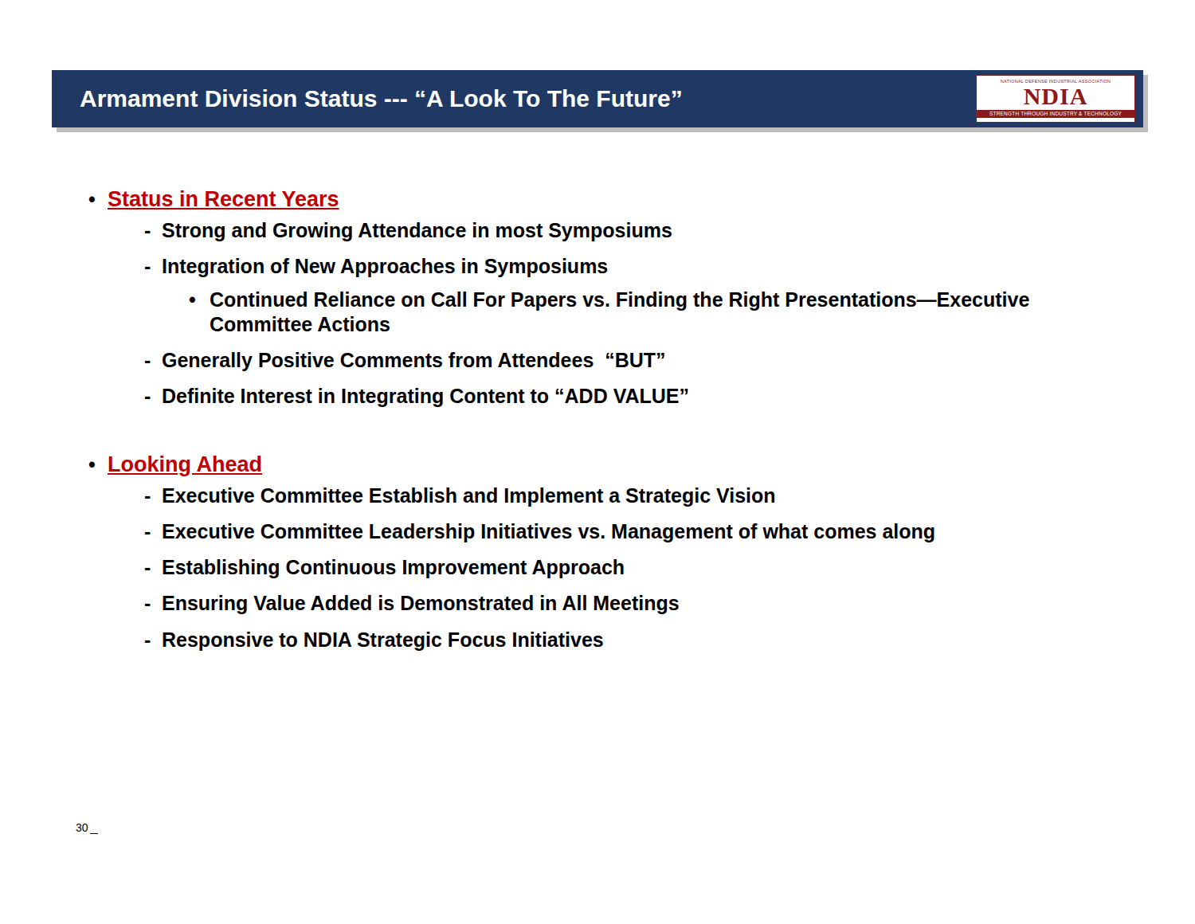Armament Division Status --- “A Look To The Future”
NATIONAL DEFENSE INDUSTRIAL ASSOCIATION
NDIA
STRENGTH THROUGH INDUSTRY & TECHNOLOGY
Status in Recent Years
Strong and Growing Attendance in most Symposiums
Integration of New Approaches in Symposiums
Continued Reliance on Call For Papers vs. Finding the Right Presentations—Executive Committee Actions
Generally Positive Comments from Attendees “BUT”
Definite Interest in Integrating Content to “ADD VALUE”
Looking Ahead
Executive Committee Establish and Implement a Strategic Vision
Executive Committee Leadership Initiatives vs. Management of what comes along
Establishing Continuous Improvement Approach
Ensuring Value Added is Demonstrated in All Meetings
Responsive to NDIA Strategic Focus Initiatives
30